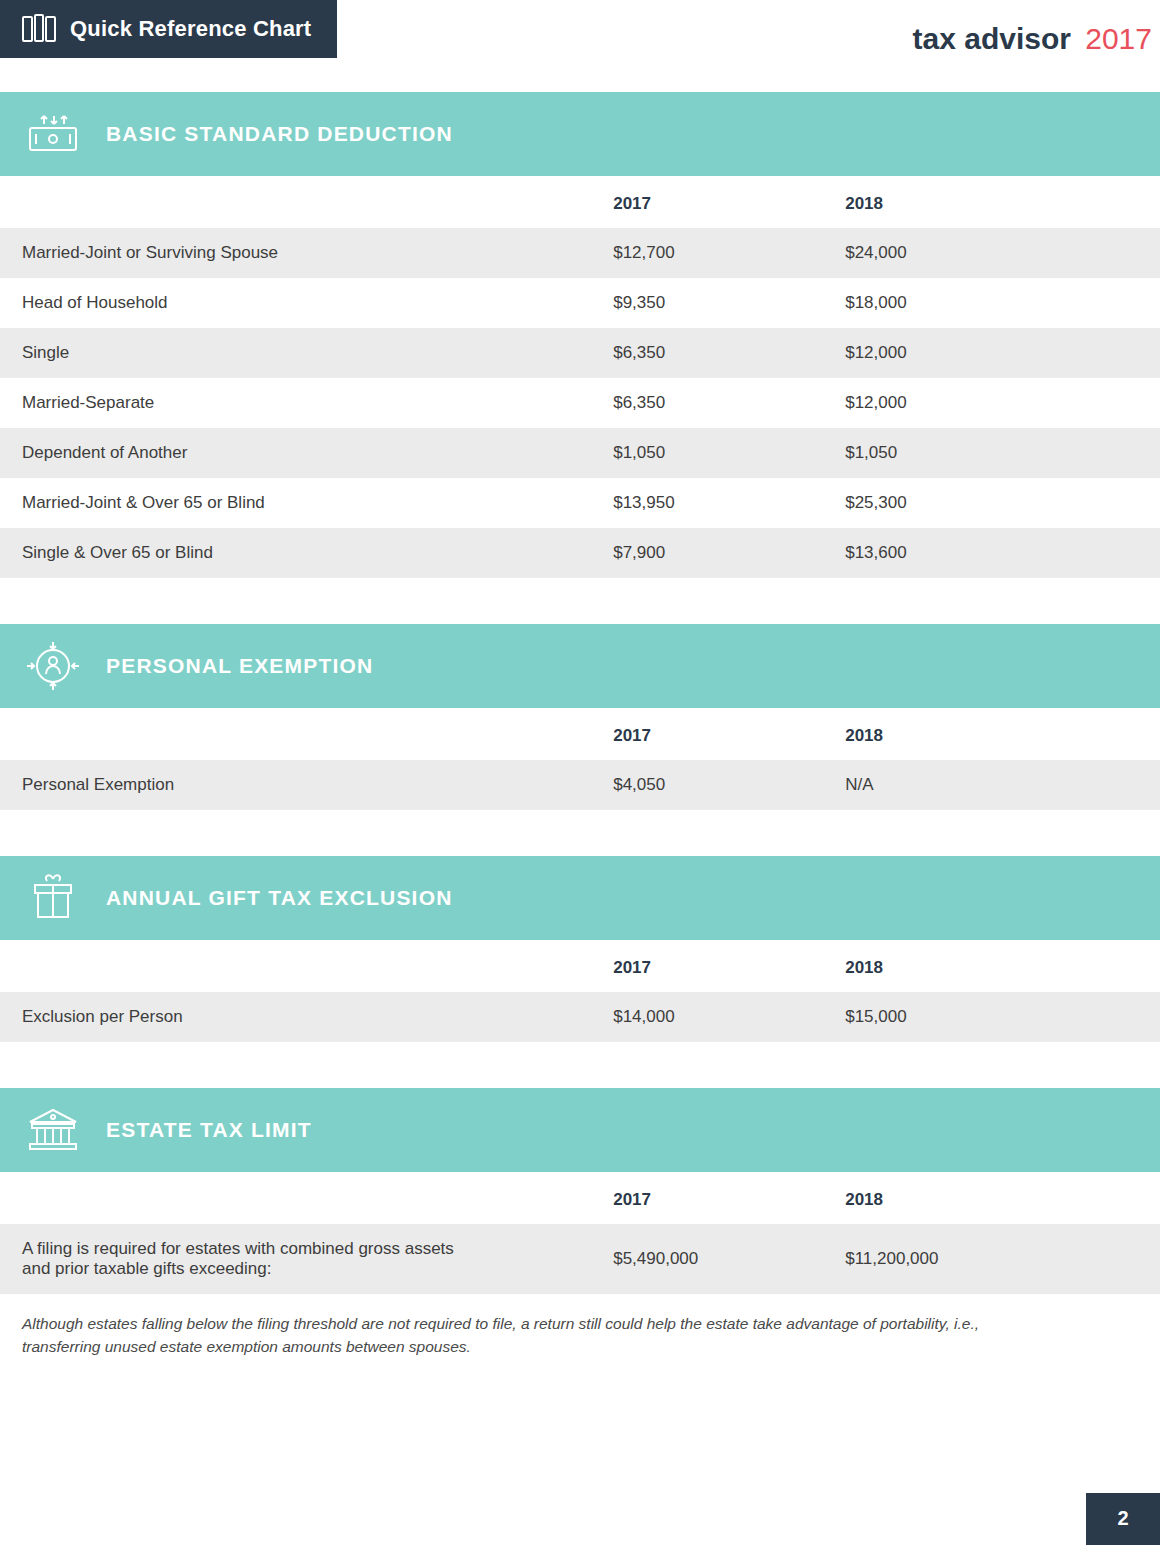Quick Reference Chart
tax advisor 2017
Basic Standard Deduction
| | 2017 | 2018 |
| --- | --- | --- |
| Married-Joint or Surviving Spouse | $12,700 | $24,000 |
| Head of Household | $9,350 | $18,000 |
| Single | $6,350 | $12,000 |
| Married-Separate | $6,350 | $12,000 |
| Dependent of Another | $1,050 | $1,050 |
| Married-Joint & Over 65 or Blind | $13,950 | $25,300 |
| Single & Over 65 or Blind | $7,900 | $13,600 |
Personal Exemption
| | 2017 | 2018 |
| --- | --- | --- |
| Personal Exemption | $4,050 | N/A |
Annual Gift Tax Exclusion
| | 2017 | 2018 |
| --- | --- | --- |
| Exclusion per Person | $14,000 | $15,000 |
Estate Tax Limit
| | 2017 | 2018 |
| --- | --- | --- |
| A filing is required for estates with combined gross assets and prior taxable gifts exceeding: | $5,490,000 | $11,200,000 |
Although estates falling below the filing threshold are not required to file, a return still could help the estate take advantage of portability, i.e., transferring unused estate exemption amounts between spouses.
2